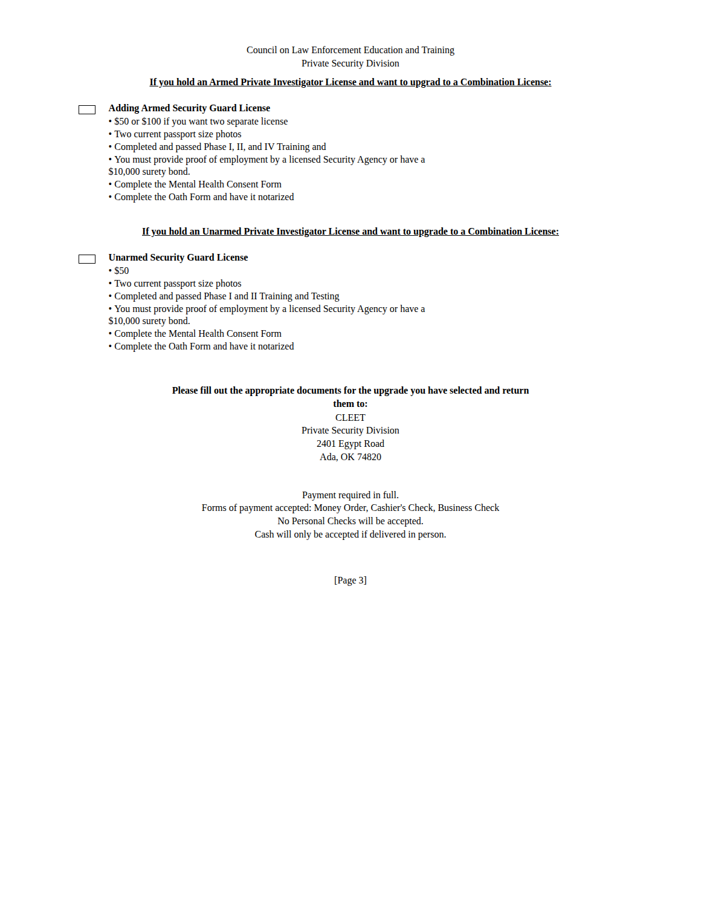Council on Law Enforcement Education and Training
Private Security Division
If you hold an Armed Private Investigator License and want to upgrad to a Combination License:
Adding Armed Security Guard License
$50 or $100 if you want two separate license
Two current passport size photos
Completed and passed Phase I, II, and IV Training and
You must provide proof of employment by a licensed Security Agency or have a
$10,000 surety bond.
Complete the Mental Health Consent Form
Complete the Oath Form and have it notarized
If you hold an Unarmed Private Investigator License and want to upgrade to a Combination License:
Unarmed Security Guard License
$50
Two current passport size photos
Completed and passed Phase I and II Training and Testing
You must provide proof of employment by a licensed Security Agency or have a
$10,000 surety bond.
Complete the Mental Health Consent Form
Complete the Oath Form and have it notarized
Please fill out the appropriate documents for the upgrade you have selected and return them to:
CLEET
Private Security Division
2401 Egypt Road
Ada, OK 74820
Payment required in full.
Forms of payment accepted: Money Order, Cashier's Check, Business Check
No Personal Checks will be accepted.
Cash will only be accepted if delivered in person.
[Page 3]